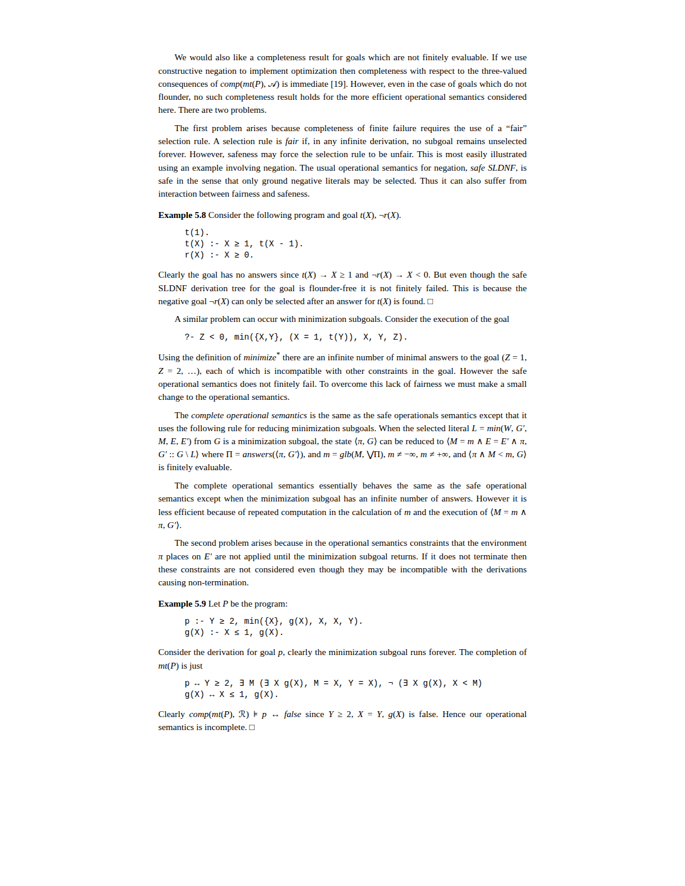We would also like a completeness result for goals which are not finitely evaluable. If we use constructive negation to implement optimization then completeness with respect to the three-valued consequences of comp(mt(P), 𝒜) is immediate [19]. However, even in the case of goals which do not flounder, no such completeness result holds for the more efficient operational semantics considered here. There are two problems.
The first problem arises because completeness of finite failure requires the use of a “fair” selection rule. A selection rule is fair if, in any infinite derivation, no subgoal remains unselected forever. However, safeness may force the selection rule to be unfair. This is most easily illustrated using an example involving negation. The usual operational semantics for negation, safe SLDNF, is safe in the sense that only ground negative literals may be selected. Thus it can also suffer from interaction between fairness and safeness.
Example 5.8 Consider the following program and goal t(X), ¬r(X).
t(1).
t(X) :- X ≥ 1, t(X - 1).
r(X) :- X ≥ 0.
Clearly the goal has no answers since t(X) → X ≥ 1 and ¬r(X) → X < 0. But even though the safe SLDNF derivation tree for the goal is flounder-free it is not finitely failed. This is because the negative goal ¬r(X) can only be selected after an answer for t(X) is found. □
A similar problem can occur with minimization subgoals. Consider the execution of the goal
?- Z < 0, min({X,Y}, (X = 1, t(Y)), X, Y, Z).
Using the definition of minimize* there are an infinite number of minimal answers to the goal (Z = 1, Z = 2, …), each of which is incompatible with other constraints in the goal. However the safe operational semantics does not finitely fail. To overcome this lack of fairness we must make a small change to the operational semantics.
The complete operational semantics is the same as the safe operationals semantics except that it uses the following rule for reducing minimization subgoals. When the selected literal L = min(W, G′, M, E, E′) from G is a minimization subgoal, the state ⟨π, G⟩ can be reduced to ⟨M = m ∧ E = E′ ∧ π, G′ :: G \ L⟩ where Π = answers(⟨π, G′⟩), and m = glb(M, ⋁Π), m ≠ −∞, m ≠ +∞, and ⟨π ∧ M < m, G⟩ is finitely evaluable.
The complete operational semantics essentially behaves the same as the safe operational semantics except when the minimization subgoal has an infinite number of answers. However it is less efficient because of repeated computation in the calculation of m and the execution of ⟨M = m ∧ π, G′⟩.
The second problem arises because in the operational semantics constraints that the environment π places on E′ are not applied until the minimization subgoal returns. If it does not terminate then these constraints are not considered even though they may be incompatible with the derivations causing non-termination.
Example 5.9 Let P be the program:
p :- Y ≥ 2, min({X}, g(X), X, X, Y).
g(X) :- X ≤ 1, g(X).
Consider the derivation for goal p, clearly the minimization subgoal runs forever. The completion of mt(P) is just
p ↔ Y ≥ 2, ∃ M (∃ X g(X), M = X, Y = X), ¬ (∃ X g(X), X < M)
g(X) ↔ X ≤ 1, g(X).
Clearly comp(mt(P), ℛ) ⊧ p ↔ false since Y ≥ 2, X = Y, g(X) is false. Hence our operational semantics is incomplete. □